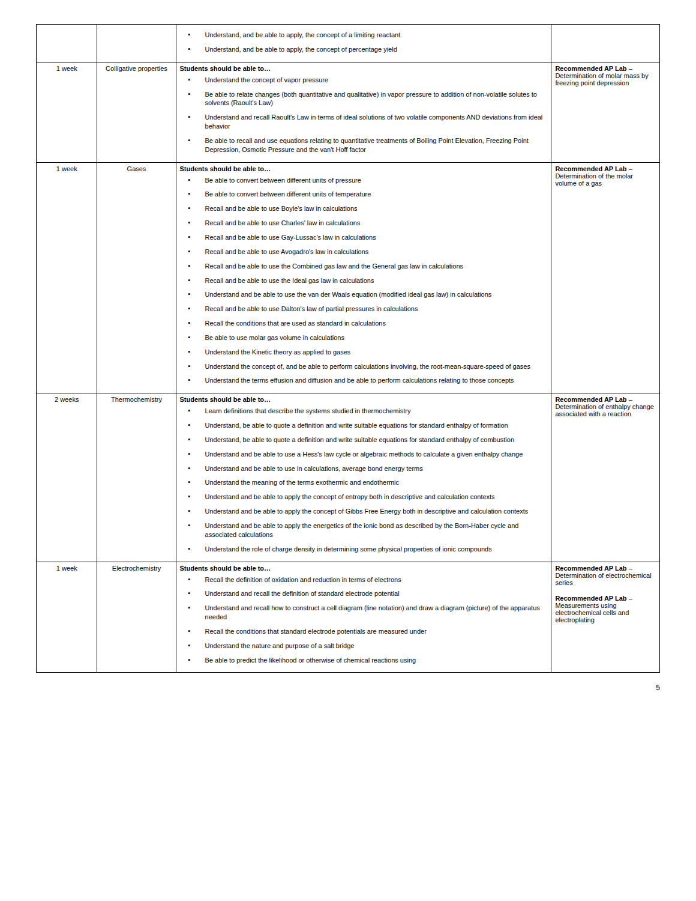| | | Understand, and be able to apply, the concept of a limiting reactant Understand, and be able to apply, the concept of percentage yield | |
| 1 week | Colligative properties | Students should be able to… Understand the concept of vapor pressure Be able to relate changes (both quantitative and qualitative) in vapor pressure to addition of non-volatile solutes to solvents (Raoult's Law) Understand and recall Raoult's Law in terms of ideal solutions of two volatile components AND deviations from ideal behavior Be able to recall and use equations relating to quantitative treatments of Boiling Point Elevation, Freezing Point Depression, Osmotic Pressure and the van't Hoff factor | Recommended AP Lab – Determination of molar mass by freezing point depression |
| 1 week | Gases | Students should be able to… Be able to convert between different units of pressure Be able to convert between different units of temperature Recall and be able to use Boyle's law in calculations Recall and be able to use Charles' law in calculations Recall and be able to use Gay-Lussac's law in calculations Recall and be able to use Avogadro's law in calculations Recall and be able to use the Combined gas law and the General gas law in calculations Recall and be able to use the Ideal gas law in calculations Understand and be able to use the van der Waals equation (modified ideal gas law) in calculations Recall and be able to use Dalton's law of partial pressures in calculations Recall the conditions that are used as standard in calculations Be able to use molar gas volume in calculations Understand the Kinetic theory as applied to gases Understand the concept of, and be able to perform calculations involving, the root-mean-square-speed of gases Understand the terms effusion and diffusion and be able to perform calculations relating to those concepts | Recommended AP Lab – Determination of the molar volume of a gas |
| 2 weeks | Thermochemistry | Students should be able to… Learn definitions that describe the systems studied in thermochemistry Understand, be able to quote a definition and write suitable equations for standard enthalpy of formation Understand, be able to quote a definition and write suitable equations for standard enthalpy of combustion Understand and be able to use a Hess's law cycle or algebraic methods to calculate a given enthalpy change Understand and be able to use in calculations, average bond energy terms Understand the meaning of the terms exothermic and endothermic Understand and be able to apply the concept of entropy both in descriptive and calculation contexts Understand and be able to apply the concept of Gibbs Free Energy both in descriptive and calculation contexts Understand and be able to apply the energetics of the ionic bond as described by the Born-Haber cycle and associated calculations Understand the role of charge density in determining some physical properties of ionic compounds | Recommended AP Lab – Determination of enthalpy change associated with a reaction |
| 1 week | Electrochemistry | Students should be able to… Recall the definition of oxidation and reduction in terms of electrons Understand and recall the definition of standard electrode potential Understand and recall how to construct a cell diagram (line notation) and draw a diagram (picture) of the apparatus needed Recall the conditions that standard electrode potentials are measured under Understand the nature and purpose of a salt bridge Be able to predict the likelihood or otherwise of chemical reactions using | Recommended AP Lab – Determination of electrochemical series Recommended AP Lab – Measurements using electrochemical cells and electroplating |
5